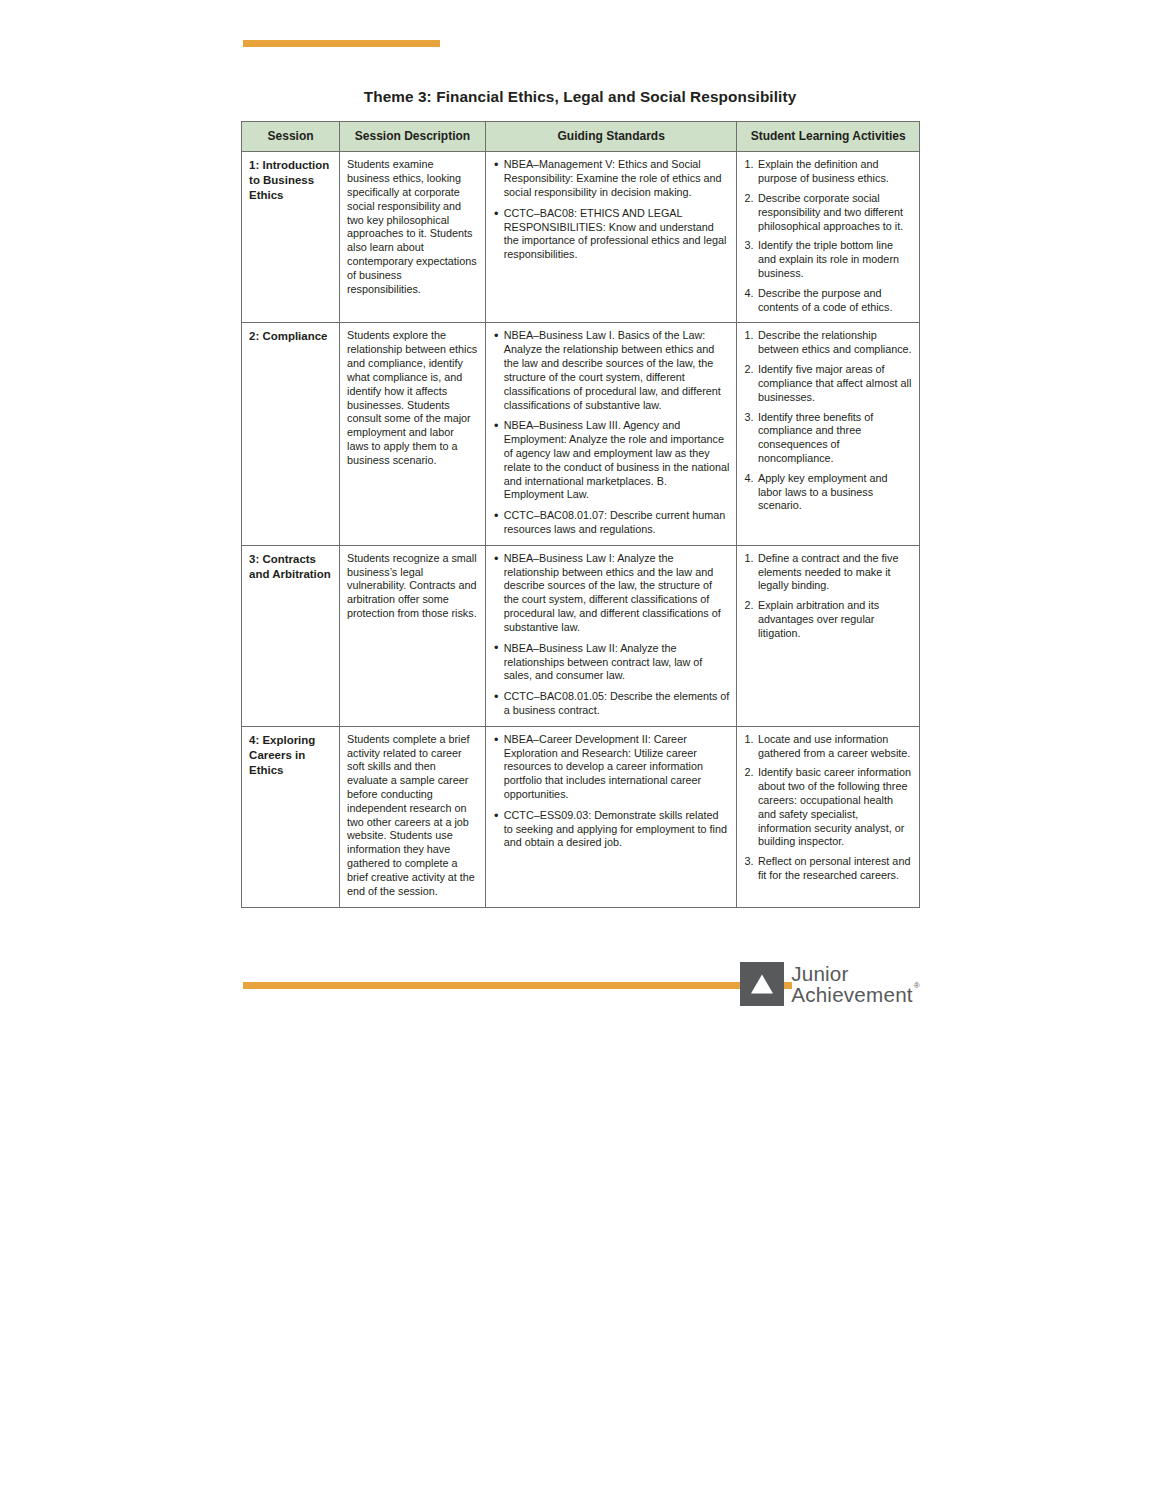Theme 3: Financial Ethics, Legal and Social Responsibility
| Session | Session Description | Guiding Standards | Student Learning Activities |
| --- | --- | --- | --- |
| 1: Introduction to Business Ethics | Students examine business ethics, looking specifically at corporate social responsibility and two key philosophical approaches to it. Students also learn about contemporary expectations of business responsibilities. | NBEA–Management V: Ethics and Social Responsibility: Examine the role of ethics and social responsibility in decision making. CCTC–BAC08: ETHICS AND LEGAL RESPONSIBILITIES: Know and understand the importance of professional ethics and legal responsibilities. | Explain the definition and purpose of business ethics. Describe corporate social responsibility and two different philosophical approaches to it. Identify the triple bottom line and explain its role in modern business. Describe the purpose and contents of a code of ethics. |
| 2: Compliance | Students explore the relationship between ethics and compliance, identify what compliance is, and identify how it affects businesses. Students consult some of the major employment and labor laws to apply them to a business scenario. | NBEA–Business Law I. Basics of the Law: Analyze the relationship between ethics and the law and describe sources of the law, the structure of the court system, different classifications of procedural law, and different classifications of substantive law. NBEA–Business Law III. Agency and Employment: Analyze the role and importance of agency law and employment law as they relate to the conduct of business in the national and international marketplaces. B. Employment Law. CCTC–BAC08.01.07: Describe current human resources laws and regulations. | Describe the relationship between ethics and compliance. Identify five major areas of compliance that affect almost all businesses. Identify three benefits of compliance and three consequences of noncompliance. Apply key employment and labor laws to a business scenario. |
| 3: Contracts and Arbitration | Students recognize a small business’s legal vulnerability. Contracts and arbitration offer some protection from those risks. | NBEA–Business Law I: Analyze the relationship between ethics and the law and describe sources of the law, the structure of the court system, different classifications of procedural law, and different classifications of substantive law. NBEA–Business Law II: Analyze the relationships between contract law, law of sales, and consumer law. CCTC–BAC08.01.05: Describe the elements of a business contract. | Define a contract and the five elements needed to make it legally binding. Explain arbitration and its advantages over regular litigation. |
| 4: Exploring Careers in Ethics | Students complete a brief activity related to career soft skills and then evaluate a sample career before conducting independent research on two other careers at a job website. Students use information they have gathered to complete a brief creative activity at the end of the session. | NBEA–Career Development II: Career Exploration and Research: Utilize career resources to develop a career information portfolio that includes international career opportunities. CCTC–ESS09.03: Demonstrate skills related to seeking and applying for employment to find and obtain a desired job. | Locate and use information gathered from a career website. Identify basic career information about two of the following three careers: occupational health and safety specialist, information security analyst, or building inspector. Reflect on personal interest and fit for the researched careers. |
Junior
Achievement®